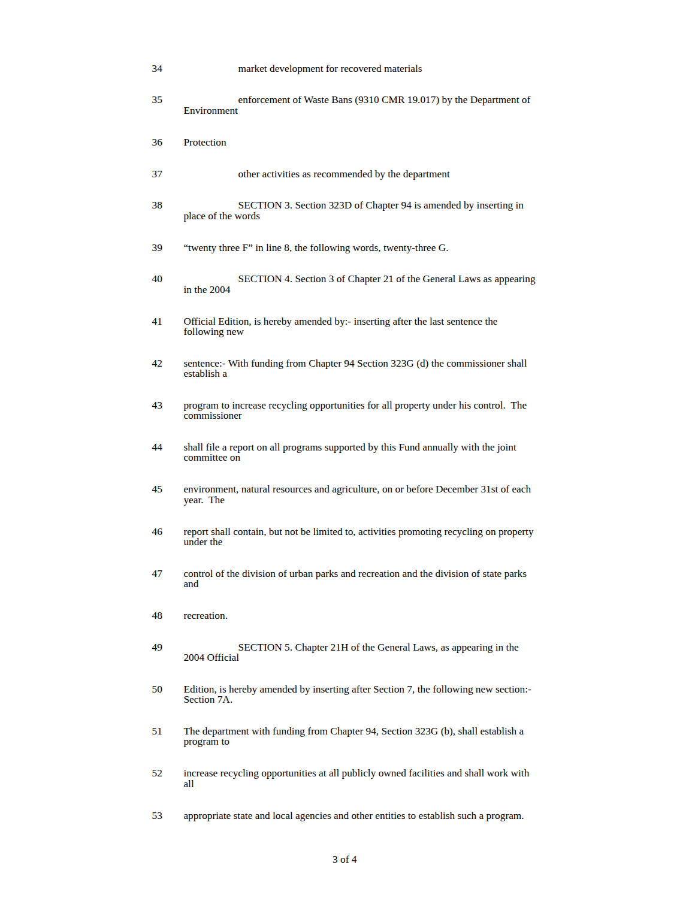34
market development for recovered materials
35
enforcement of Waste Bans (9310 CMR 19.017) by the Department of Environment
36
Protection
37
other activities as recommended by the department
38
SECTION 3. Section 323D of Chapter 94 is amended by inserting in place of the words
39
“twenty three F” in line 8, the following words, twenty-three G.
40
SECTION 4. Section 3 of Chapter 21 of the General Laws as appearing in the 2004
41
Official Edition, is hereby amended by:- inserting after the last sentence the following new
42
sentence:- With funding from Chapter 94 Section 323G (d) the commissioner shall establish a
43
program to increase recycling opportunities for all property under his control. The commissioner
44
shall file a report on all programs supported by this Fund annually with the joint committee on
45
environment, natural resources and agriculture, on or before December 31st of each year. The
46
report shall contain, but not be limited to, activities promoting recycling on property under the
47
control of the division of urban parks and recreation and the division of state parks and
48
recreation.
49
SECTION 5. Chapter 21H of the General Laws, as appearing in the 2004 Official
50
Edition, is hereby amended by inserting after Section 7, the following new section:- Section 7A.
51
The department with funding from Chapter 94, Section 323G (b), shall establish a program to
52
increase recycling opportunities at all publicly owned facilities and shall work with all
53
appropriate state and local agencies and other entities to establish such a program.
3 of 4